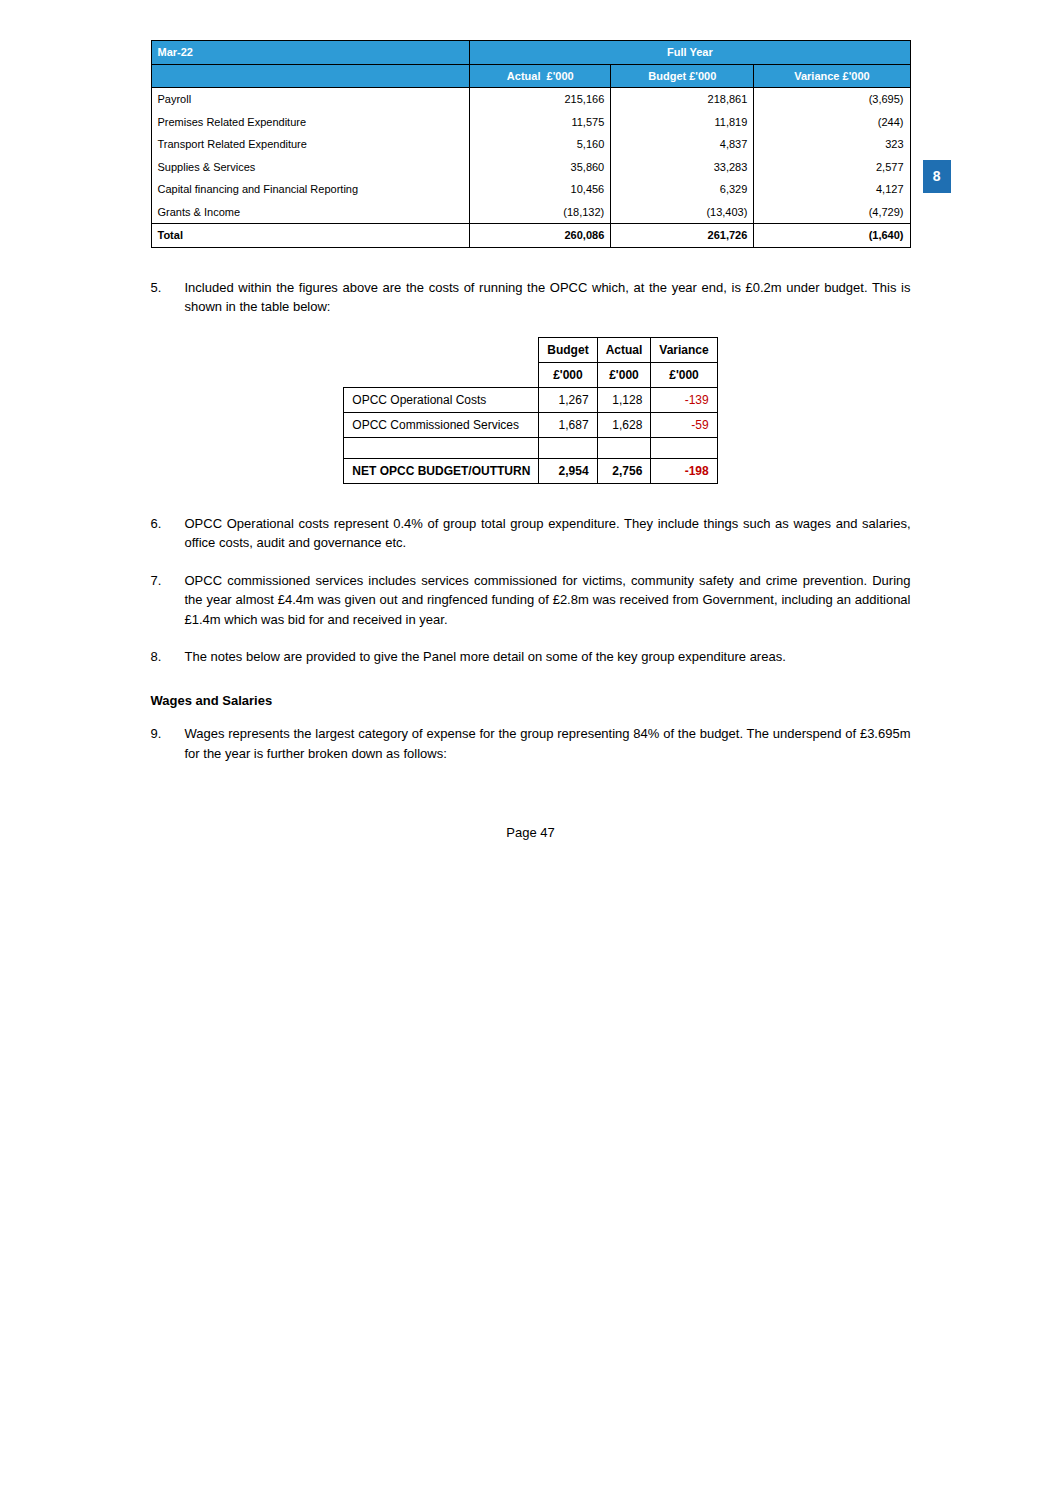8
| Mar-22 | Full Year |
| --- | --- |
| | Actual £'000 | Budget £'000 | Variance £'000 |
| Payroll | 215,166 | 218,861 | (3,695) |
| Premises Related Expenditure | 11,575 | 11,819 | (244) |
| Transport Related Expenditure | 5,160 | 4,837 | 323 |
| Supplies & Services | 35,860 | 33,283 | 2,577 |
| Capital financing and Financial Reporting | 10,456 | 6,329 | 4,127 |
| Grants & Income | (18,132) | (13,403) | (4,729) |
| Total | 260,086 | 261,726 | (1,640) |
5. Included within the figures above are the costs of running the OPCC which, at the year end, is £0.2m under budget. This is shown in the table below:
| | | | Budget | Actual | Variance |
| | | | £'000 | £'000 | £'000 |
| OPCC Operational Costs | 1,267 | 1,128 | -139 |
| OPCC Commissioned Services | 1,687 | 1,628 | -59 |
| NET OPCC BUDGET/OUTTURN | 2,954 | 2,756 | -198 |
6. OPCC Operational costs represent 0.4% of group total group expenditure. They include things such as wages and salaries, office costs, audit and governance etc.
7. OPCC commissioned services includes services commissioned for victims, community safety and crime prevention. During the year almost £4.4m was given out and ringfenced funding of £2.8m was received from Government, including an additional £1.4m which was bid for and received in year.
8. The notes below are provided to give the Panel more detail on some of the key group expenditure areas.
Wages and Salaries
9. Wages represents the largest category of expense for the group representing 84% of the budget. The underspend of £3.695m for the year is further broken down as follows:
Page 47